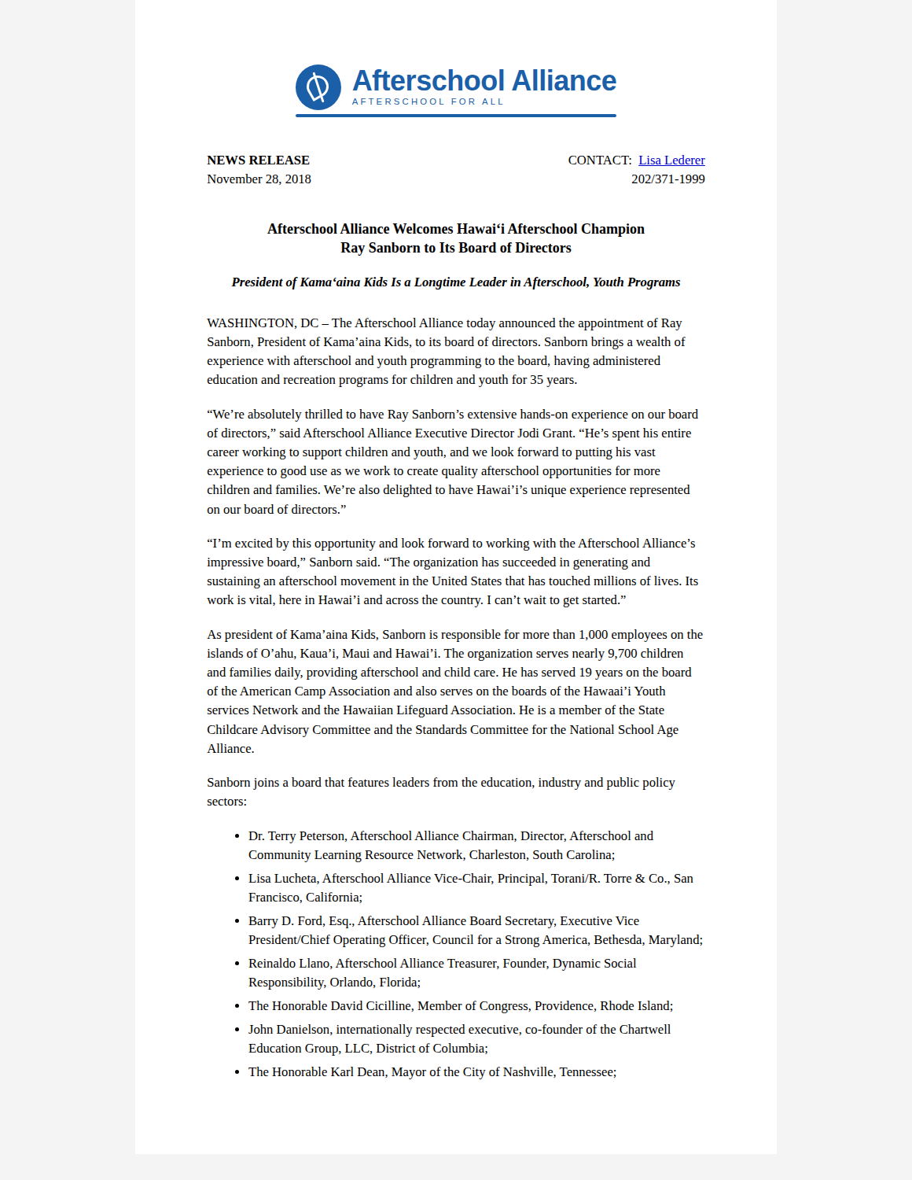Afterschool Alliance
AFTERSCHOOL FOR ALL
| NEWS RELEASE | CONTACT: Lisa Lederer |
| November 28, 2018 | 202/371-1999 |
Afterschool Alliance Welcomes Hawaiʻi Afterschool Champion
Ray Sanborn to Its Board of Directors
President of Kamaʻaina Kids Is a Longtime Leader in Afterschool, Youth Programs
WASHINGTON, DC – The Afterschool Alliance today announced the appointment of Ray Sanborn, President of Kama’aina Kids, to its board of directors. Sanborn brings a wealth of experience with afterschool and youth programming to the board, having administered education and recreation programs for children and youth for 35 years.
“We’re absolutely thrilled to have Ray Sanborn’s extensive hands-on experience on our board of directors,” said Afterschool Alliance Executive Director Jodi Grant. “He’s spent his entire career working to support children and youth, and we look forward to putting his vast experience to good use as we work to create quality afterschool opportunities for more children and families. We’re also delighted to have Hawai’i’s unique experience represented on our board of directors.”
“I’m excited by this opportunity and look forward to working with the Afterschool Alliance’s impressive board,” Sanborn said. “The organization has succeeded in generating and sustaining an afterschool movement in the United States that has touched millions of lives. Its work is vital, here in Hawai’i and across the country. I can’t wait to get started.”
As president of Kama’aina Kids, Sanborn is responsible for more than 1,000 employees on the islands of O’ahu, Kaua’i, Maui and Hawai’i. The organization serves nearly 9,700 children and families daily, providing afterschool and child care. He has served 19 years on the board of the American Camp Association and also serves on the boards of the Hawaai’i Youth services Network and the Hawaiian Lifeguard Association. He is a member of the State Childcare Advisory Committee and the Standards Committee for the National School Age Alliance.
Sanborn joins a board that features leaders from the education, industry and public policy sectors:
Dr. Terry Peterson, Afterschool Alliance Chairman, Director, Afterschool and Community Learning Resource Network, Charleston, South Carolina;
Lisa Lucheta, Afterschool Alliance Vice-Chair, Principal, Torani/R. Torre & Co., San Francisco, California;
Barry D. Ford, Esq., Afterschool Alliance Board Secretary, Executive Vice President/Chief Operating Officer, Council for a Strong America, Bethesda, Maryland;
Reinaldo Llano, Afterschool Alliance Treasurer, Founder, Dynamic Social Responsibility, Orlando, Florida;
The Honorable David Cicilline, Member of Congress, Providence, Rhode Island;
John Danielson, internationally respected executive, co-founder of the Chartwell Education Group, LLC, District of Columbia;
The Honorable Karl Dean, Mayor of the City of Nashville, Tennessee;